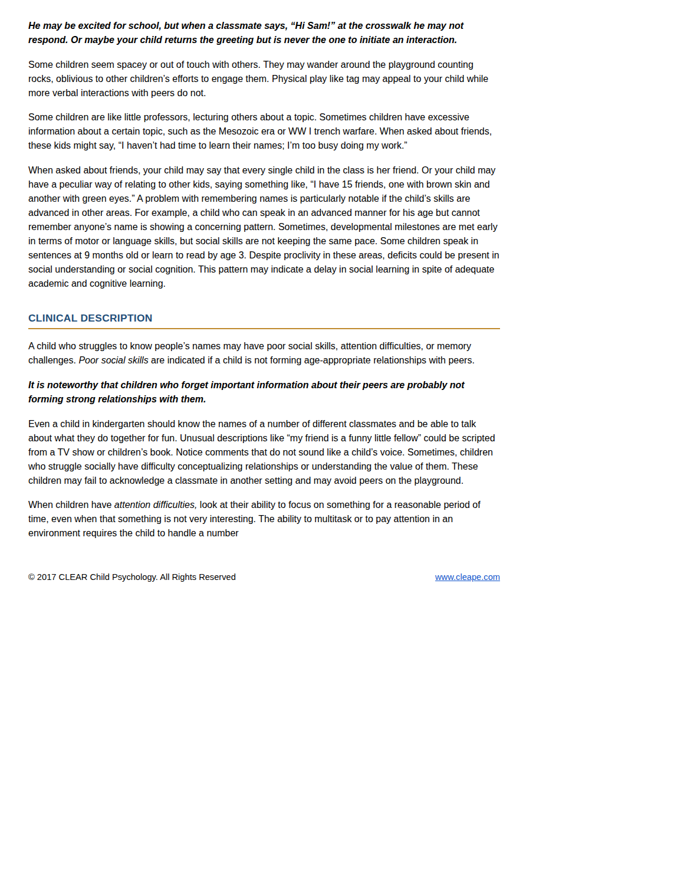He may be excited for school, but when a classmate says, “Hi Sam!” at the crosswalk he may not respond. Or maybe your child returns the greeting but is never the one to initiate an interaction.
Some children seem spacey or out of touch with others. They may wander around the playground counting rocks, oblivious to other children’s efforts to engage them. Physical play like tag may appeal to your child while more verbal interactions with peers do not.
Some children are like little professors, lecturing others about a topic. Sometimes children have excessive information about a certain topic, such as the Mesozoic era or WW I trench warfare. When asked about friends, these kids might say, “I haven’t had time to learn their names; I’m too busy doing my work.”
When asked about friends, your child may say that every single child in the class is her friend. Or your child may have a peculiar way of relating to other kids, saying something like, “I have 15 friends, one with brown skin and another with green eyes.” A problem with remembering names is particularly notable if the child’s skills are advanced in other areas. For example, a child who can speak in an advanced manner for his age but cannot remember anyone’s name is showing a concerning pattern. Sometimes, developmental milestones are met early in terms of motor or language skills, but social skills are not keeping the same pace. Some children speak in sentences at 9 months old or learn to read by age 3. Despite proclivity in these areas, deficits could be present in social understanding or social cognition. This pattern may indicate a delay in social learning in spite of adequate academic and cognitive learning.
CLINICAL DESCRIPTION
A child who struggles to know people’s names may have poor social skills, attention difficulties, or memory challenges. Poor social skills are indicated if a child is not forming age-appropriate relationships with peers.
It is noteworthy that children who forget important information about their peers are probably not forming strong relationships with them.
Even a child in kindergarten should know the names of a number of different classmates and be able to talk about what they do together for fun. Unusual descriptions like “my friend is a funny little fellow” could be scripted from a TV show or children’s book. Notice comments that do not sound like a child’s voice. Sometimes, children who struggle socially have difficulty conceptualizing relationships or understanding the value of them. These children may fail to acknowledge a classmate in another setting and may avoid peers on the playground.
When children have attention difficulties, look at their ability to focus on something for a reasonable period of time, even when that something is not very interesting. The ability to multitask or to pay attention in an environment requires the child to handle a number
© 2017 CLEAR Child Psychology. All Rights Reserved www.cleape.com